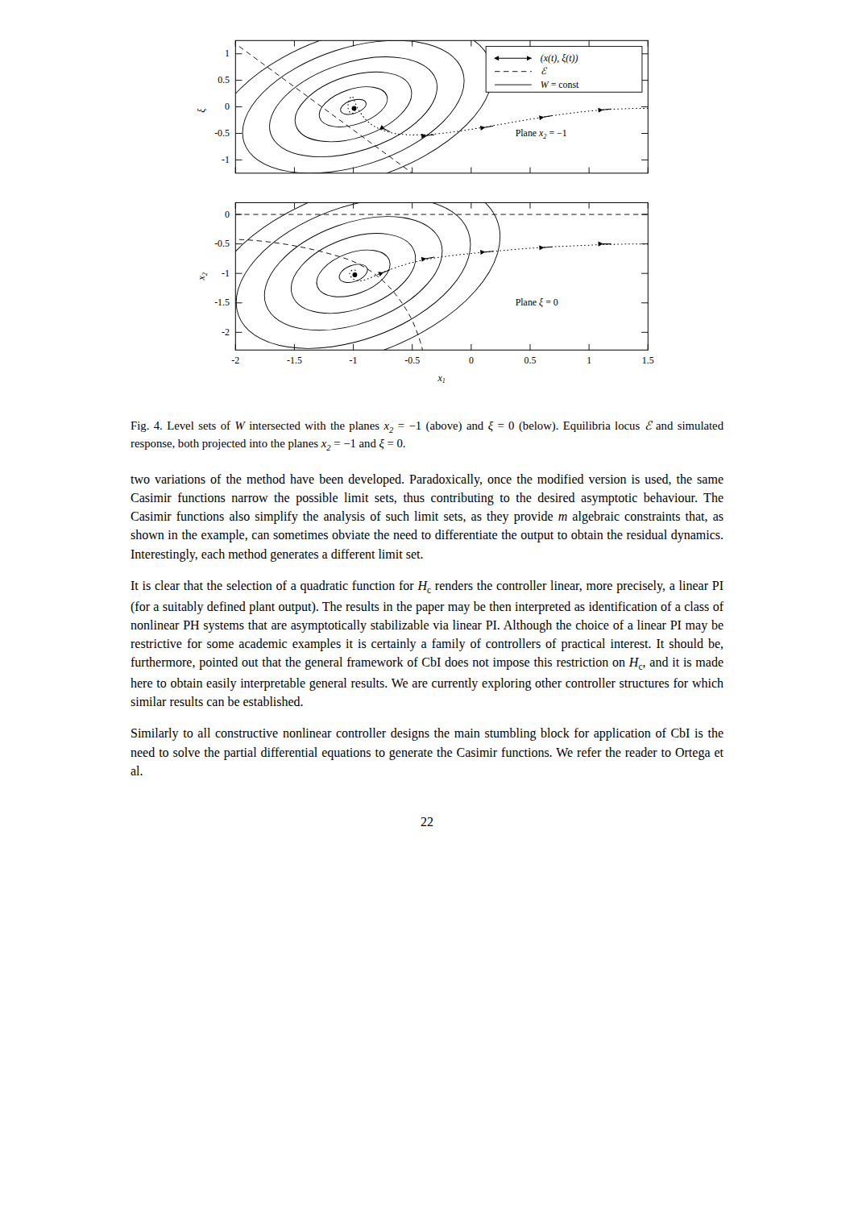1 0.5 0 -0.5 -1 ξ (x(t), ξ(t)) ℰ W = const Plane x2 = −1 0 -0.5 -1 -1.5 -2 -2 -1.5 -1 -0.5 0 0.5 1 1.5 x2 x1 Plane ξ = 0
Fig. 4. Level sets of W intersected with the planes x2 = −1 (above) and ξ = 0 (below). Equilibria locus ℰ and simulated response, both projected into the planes x2 = −1 and ξ = 0.
two variations of the method have been developed. Paradoxically, once the modified version is used, the same Casimir functions narrow the possible limit sets, thus contributing to the desired asymptotic behaviour. The Casimir functions also simplify the analysis of such limit sets, as they provide m algebraic constraints that, as shown in the example, can sometimes obviate the need to differentiate the output to obtain the residual dynamics. Interestingly, each method generates a different limit set.
It is clear that the selection of a quadratic function for Hc renders the controller linear, more precisely, a linear PI (for a suitably defined plant output). The results in the paper may be then interpreted as identification of a class of nonlinear PH systems that are asymptotically stabilizable via linear PI. Although the choice of a linear PI may be restrictive for some academic examples it is certainly a family of controllers of practical interest. It should be, furthermore, pointed out that the general framework of CbI does not impose this restriction on Hc, and it is made here to obtain easily interpretable general results. We are currently exploring other controller structures for which similar results can be established.
Similarly to all constructive nonlinear controller designs the main stumbling block for application of CbI is the need to solve the partial differential equations to generate the Casimir functions. We refer the reader to Ortega et al.
22